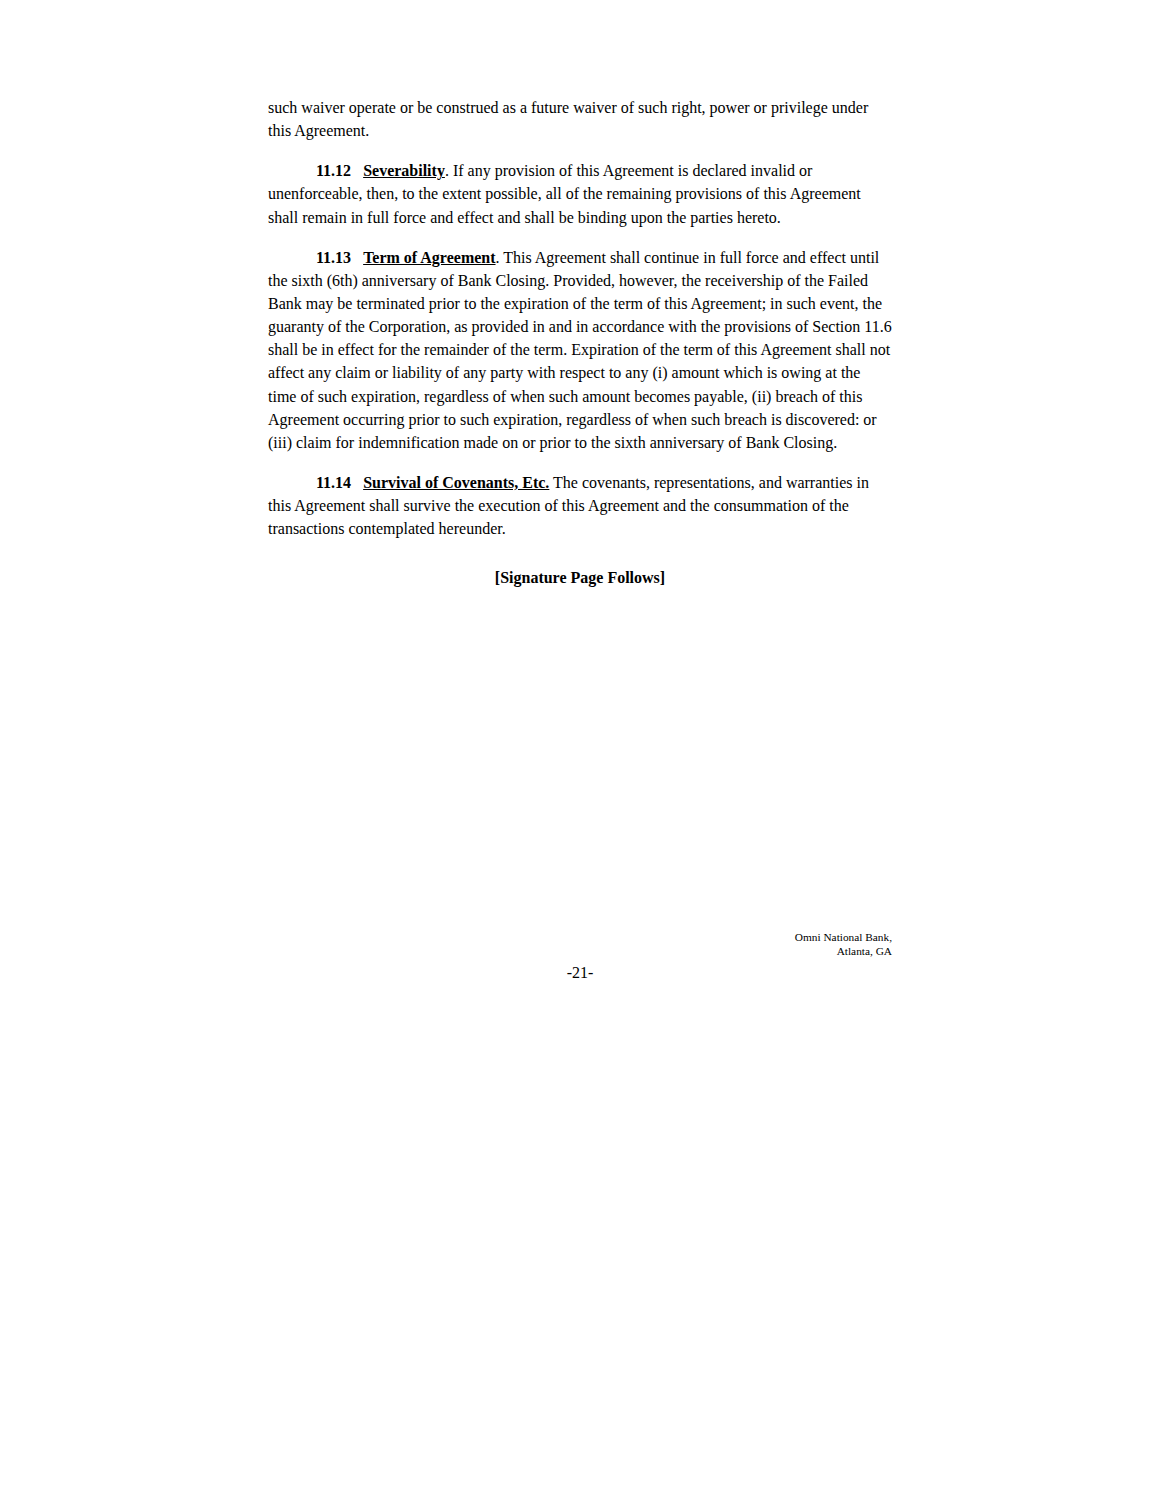such waiver operate or be construed as a future waiver of such right, power or privilege under this Agreement.
11.12 Severability. If any provision of this Agreement is declared invalid or unenforceable, then, to the extent possible, all of the remaining provisions of this Agreement shall remain in full force and effect and shall be binding upon the parties hereto.
11.13 Term of Agreement. This Agreement shall continue in full force and effect until the sixth (6th) anniversary of Bank Closing. Provided, however, the receivership of the Failed Bank may be terminated prior to the expiration of the term of this Agreement; in such event, the guaranty of the Corporation, as provided in and in accordance with the provisions of Section 11.6 shall be in effect for the remainder of the term. Expiration of the term of this Agreement shall not affect any claim or liability of any party with respect to any (i) amount which is owing at the time of such expiration, regardless of when such amount becomes payable, (ii) breach of this Agreement occurring prior to such expiration, regardless of when such breach is discovered: or (iii) claim for indemnification made on or prior to the sixth anniversary of Bank Closing.
11.14 Survival of Covenants, Etc. The covenants, representations, and warranties in this Agreement shall survive the execution of this Agreement and the consummation of the transactions contemplated hereunder.
[Signature Page Follows]
Omni National Bank,
Atlanta, GA
-21-